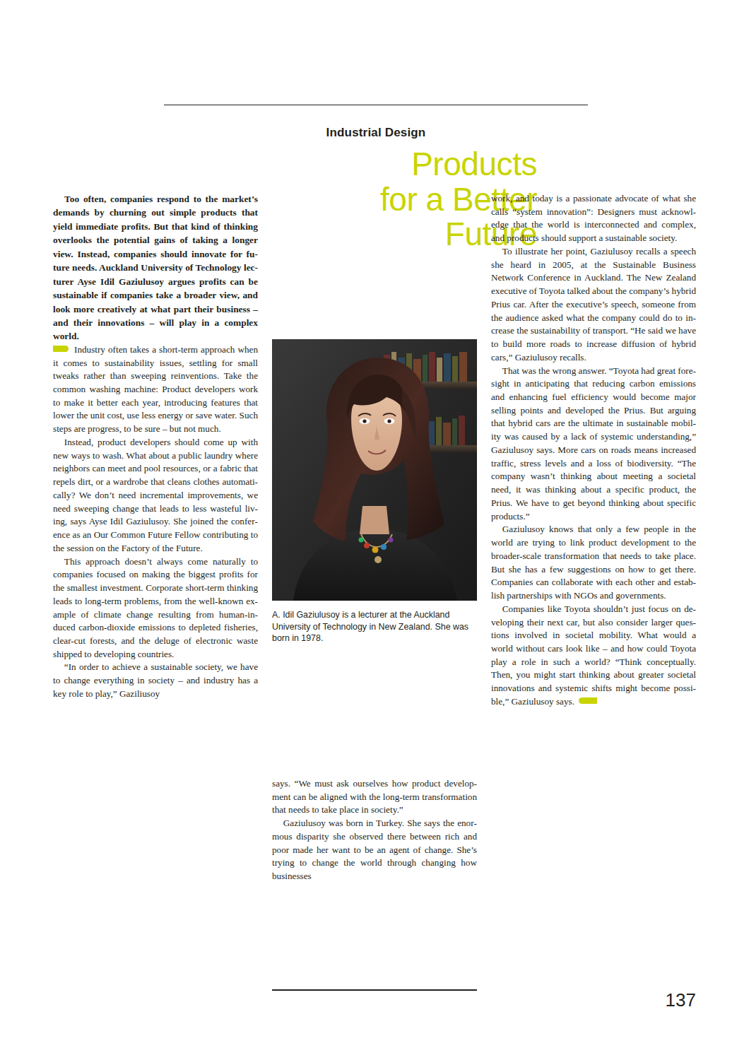Industrial Design
Products
for a Better
Future
Too often, companies respond to the market’s demands by churning out simple products that yield immediate profits. But that kind of thinking overlooks the potential gains of taking a longer view. Instead, companies should innovate for future needs. Auckland University of Technology lecturer Ayse Idil Gaziulusoy argues profits can be sustainable if companies take a broader view, and look more creatively at what part their business – and their innovations – will play in a complex world.
Industry often takes a short-term approach when it comes to sustainability issues, settling for small tweaks rather than sweeping reinventions. Take the common washing machine: Product developers work to make it better each year, introducing features that lower the unit cost, use less energy or save water. Such steps are progress, to be sure – but not much.
Instead, product developers should come up with new ways to wash. What about a public laundry where neighbors can meet and pool resources, or a fabric that repels dirt, or a wardrobe that cleans clothes automatically? We don’t need incremental improvements, we need sweeping change that leads to less wasteful living, says Ayse Idil Gaziulusoy. She joined the conference as an Our Common Future Fellow contributing to the session on the Factory of the Future.
This approach doesn’t always come naturally to companies focused on making the biggest profits for the smallest investment. Corporate short-term thinking leads to long-term problems, from the well-known example of climate change resulting from human-induced carbon-dioxide emissions to depleted fisheries, clear-cut forests, and the deluge of electronic waste shipped to developing countries.
“In order to achieve a sustainable society, we have to change everything in society – and industry has a key role to play,” Gaziliusoy
A. Idil Gaziulusoy is a lecturer at the Auckland University of Technology in New Zealand. She was born in 1978.
says. “We must ask ourselves how product development can be aligned with the long-term transformation that needs to take place in society.”
Gaziulusoy was born in Turkey. She says the enormous disparity she observed there between rich and poor made her want to be an agent of change. She’s trying to change the world through changing how businesses
work, and today is a passionate advocate of what she calls “system innovation”: Designers must acknowledge that the world is interconnected and complex, and products should support a sustainable society.
To illustrate her point, Gaziulusoy recalls a speech she heard in 2005, at the Sustainable Business Network Conference in Auckland. The New Zealand executive of Toyota talked about the company’s hybrid Prius car. After the executive’s speech, someone from the audience asked what the company could do to increase the sustainability of transport. “He said we have to build more roads to increase diffusion of hybrid cars,” Gaziulusoy recalls.
That was the wrong answer. “Toyota had great foresight in anticipating that reducing carbon emissions and enhancing fuel efficiency would become major selling points and developed the Prius. But arguing that hybrid cars are the ultimate in sustainable mobility was caused by a lack of systemic understanding,” Gaziulusoy says. More cars on roads means increased traffic, stress levels and a loss of biodiversity. “The company wasn’t thinking about meeting a societal need, it was thinking about a specific product, the Prius. We have to get beyond thinking about specific products.”
Gaziulusoy knows that only a few people in the world are trying to link product development to the broader-scale transformation that needs to take place. But she has a few suggestions on how to get there. Companies can collaborate with each other and establish partnerships with NGOs and governments.
Companies like Toyota shouldn’t just focus on developing their next car, but also consider larger questions involved in societal mobility. What would a world without cars look like – and how could Toyota play a role in such a world? “Think conceptually. Then, you might start thinking about greater societal innovations and systemic shifts might become possible,” Gaziulusoy says.
137